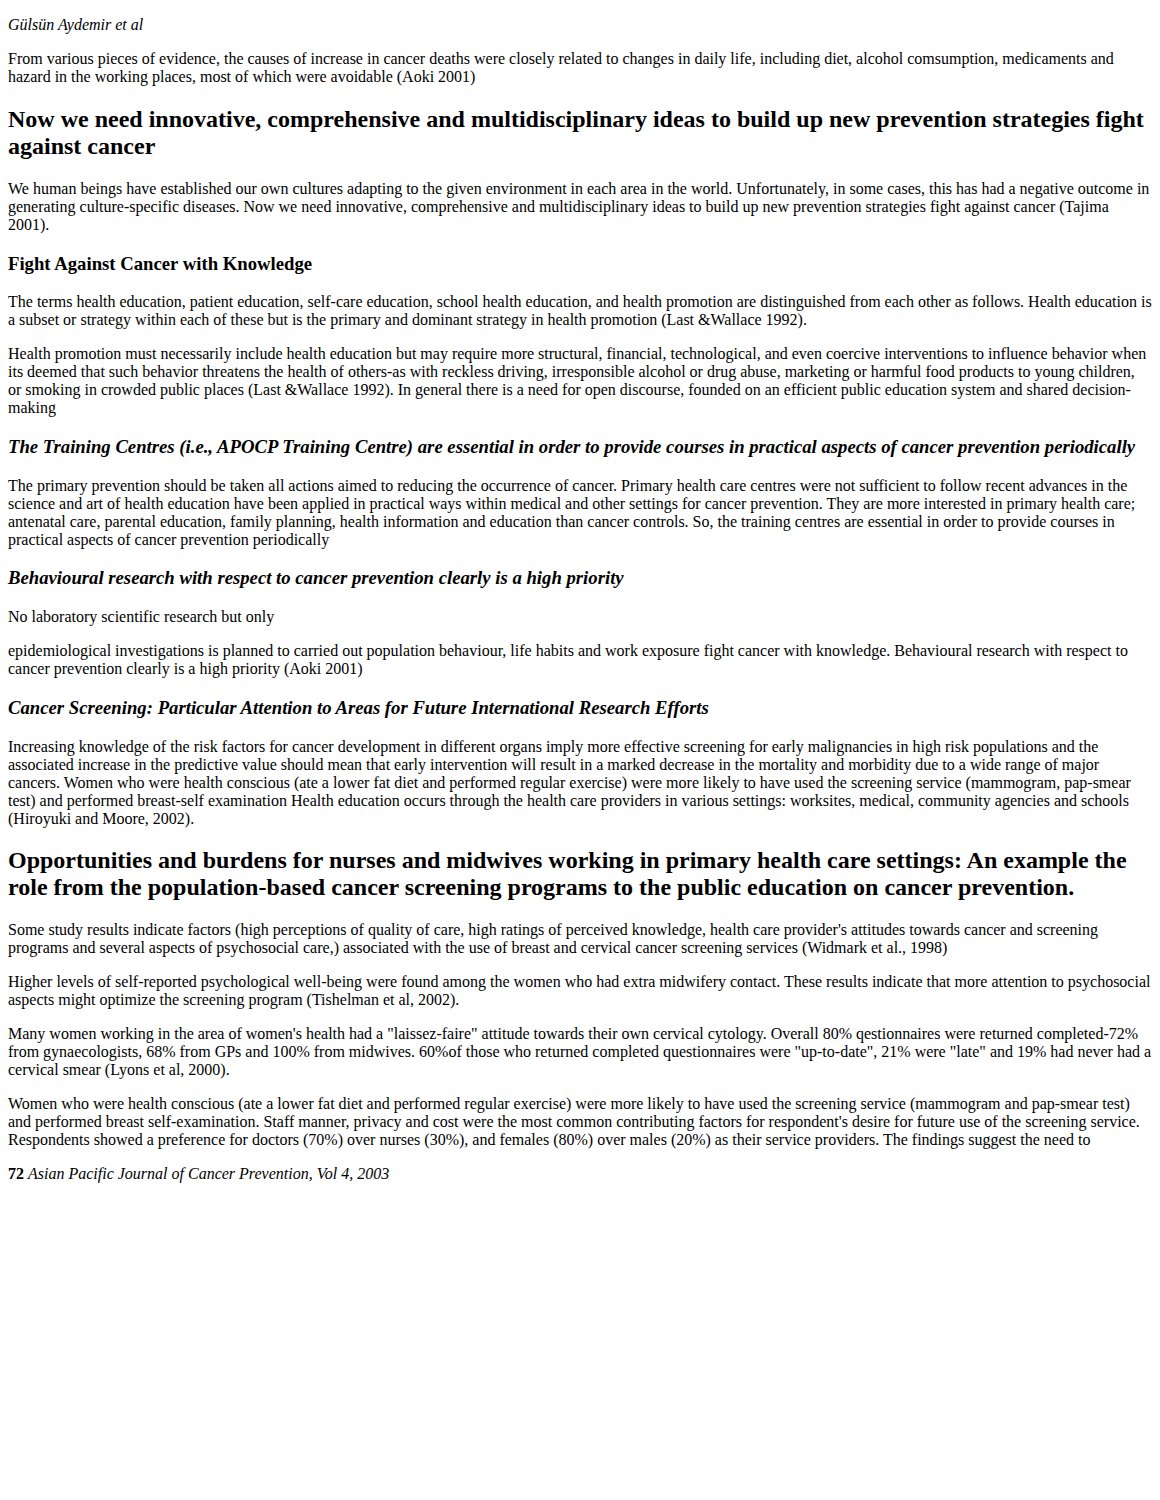Gülsün Aydemir et al
From various pieces of evidence, the causes of increase in cancer deaths were closely related to changes in daily life, including diet, alcohol comsumption, medicaments and hazard in the working places, most of which were avoidable (Aoki 2001)
Now we need innovative, comprehensive and multidisciplinary ideas to build up new prevention strategies fight against cancer
We human beings have established our own cultures adapting to the given environment in each area in the world. Unfortunately, in some cases, this has had a negative outcome in generating culture-specific diseases. Now we need innovative, comprehensive and multidisciplinary ideas to build up new prevention strategies fight against cancer (Tajima 2001).
Fight Against Cancer with Knowledge
The terms health education, patient education, self-care education, school health education, and health promotion are distinguished from each other as follows. Health education is a subset or strategy within each of these but is the primary and dominant strategy in health promotion (Last &Wallace 1992).
Health promotion must necessarily include health education but may require more structural, financial, technological, and even coercive interventions to influence behavior when its deemed that such behavior threatens the health of others-as with reckless driving, irresponsible alcohol or drug abuse, marketing or harmful food products to young children, or smoking in crowded public places (Last &Wallace 1992). In general there is a need for open discourse, founded on an efficient public education system and shared decision-making
The Training Centres (i.e., APOCP Training Centre) are essential in order to provide courses in practical aspects of cancer prevention periodically
The primary prevention should be taken all actions aimed to reducing the occurrence of cancer. Primary health care centres were not sufficient to follow recent advances in the science and art of health education have been applied in practical ways within medical and other settings for cancer prevention. They are more interested in primary health care; antenatal care, parental education, family planning, health information and education than cancer controls. So, the training centres are essential in order to provide courses in practical aspects of cancer prevention periodically
Behavioural research with respect to cancer prevention clearly is a high priority
No laboratory scientific research but only
epidemiological investigations is planned to carried out population behaviour, life habits and work exposure fight cancer with knowledge. Behavioural research with respect to cancer prevention clearly is a high priority (Aoki 2001)
Cancer Screening: Particular Attention to Areas for Future International Research Efforts
Increasing knowledge of the risk factors for cancer development in different organs imply more effective screening for early malignancies in high risk populations and the associated increase in the predictive value should mean that early intervention will result in a marked decrease in the mortality and morbidity due to a wide range of major cancers. Women who were health conscious (ate a lower fat diet and performed regular exercise) were more likely to have used the screening service (mammogram, pap-smear test) and performed breast-self examination Health education occurs through the health care providers in various settings: worksites, medical, community agencies and schools (Hiroyuki and Moore, 2002).
Opportunities and burdens for nurses and midwives working in primary health care settings: An example the role from the population-based cancer screening programs to the public education on cancer prevention.
Some study results indicate factors (high perceptions of quality of care, high ratings of perceived knowledge, health care provider's attitudes towards cancer and screening programs and several aspects of psychosocial care,) associated with the use of breast and cervical cancer screening services (Widmark et al., 1998)
Higher levels of self-reported psychological well-being were found among the women who had extra midwifery contact. These results indicate that more attention to psychosocial aspects might optimize the screening program (Tishelman et al, 2002).
Many women working in the area of women's health had a "laissez-faire" attitude towards their own cervical cytology. Overall 80% qestionnaires were returned completed-72% from gynaecologists, 68% from GPs and 100% from midwives. 60%of those who returned completed questionnaires were "up-to-date", 21% were "late" and 19% had never had a cervical smear (Lyons et al, 2000).
Women who were health conscious (ate a lower fat diet and performed regular exercise) were more likely to have used the screening service (mammogram and pap-smear test) and performed breast self-examination. Staff manner, privacy and cost were the most common contributing factors for respondent's desire for future use of the screening service. Respondents showed a preference for doctors (70%) over nurses (30%), and females (80%) over males (20%) as their service providers. The findings suggest the need to
72 Asian Pacific Journal of Cancer Prevention, Vol 4, 2003